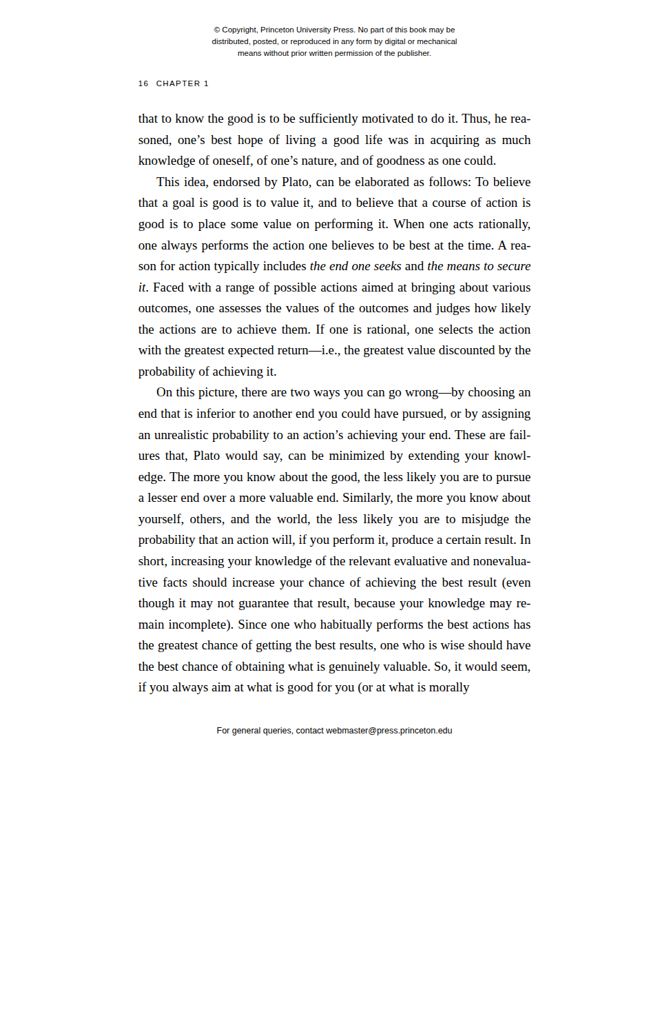© Copyright, Princeton University Press. No part of this book may be distributed, posted, or reproduced in any form by digital or mechanical means without prior written permission of the publisher.
16 CHAPTER 1
that to know the good is to be sufficiently motivated to do it. Thus, he reasoned, one’s best hope of living a good life was in acquiring as much knowledge of oneself, of one’s nature, and of goodness as one could.
This idea, endorsed by Plato, can be elaborated as follows: To believe that a goal is good is to value it, and to believe that a course of action is good is to place some value on performing it. When one acts rationally, one always performs the action one believes to be best at the time. A reason for action typically includes the end one seeks and the means to secure it. Faced with a range of possible actions aimed at bringing about various outcomes, one assesses the values of the outcomes and judges how likely the actions are to achieve them. If one is rational, one selects the action with the greatest expected return—i.e., the greatest value discounted by the probability of achieving it.
On this picture, there are two ways you can go wrong—by choosing an end that is inferior to another end you could have pursued, or by assigning an unrealistic probability to an action’s achieving your end. These are failures that, Plato would say, can be minimized by extending your knowledge. The more you know about the good, the less likely you are to pursue a lesser end over a more valuable end. Similarly, the more you know about yourself, others, and the world, the less likely you are to misjudge the probability that an action will, if you perform it, produce a certain result. In short, increasing your knowledge of the relevant evaluative and nonevaluative facts should increase your chance of achieving the best result (even though it may not guarantee that result, because your knowledge may remain incomplete). Since one who habitually performs the best actions has the greatest chance of getting the best results, one who is wise should have the best chance of obtaining what is genuinely valuable. So, it would seem, if you always aim at what is good for you (or at what is morally
For general queries, contact webmaster@press.princeton.edu